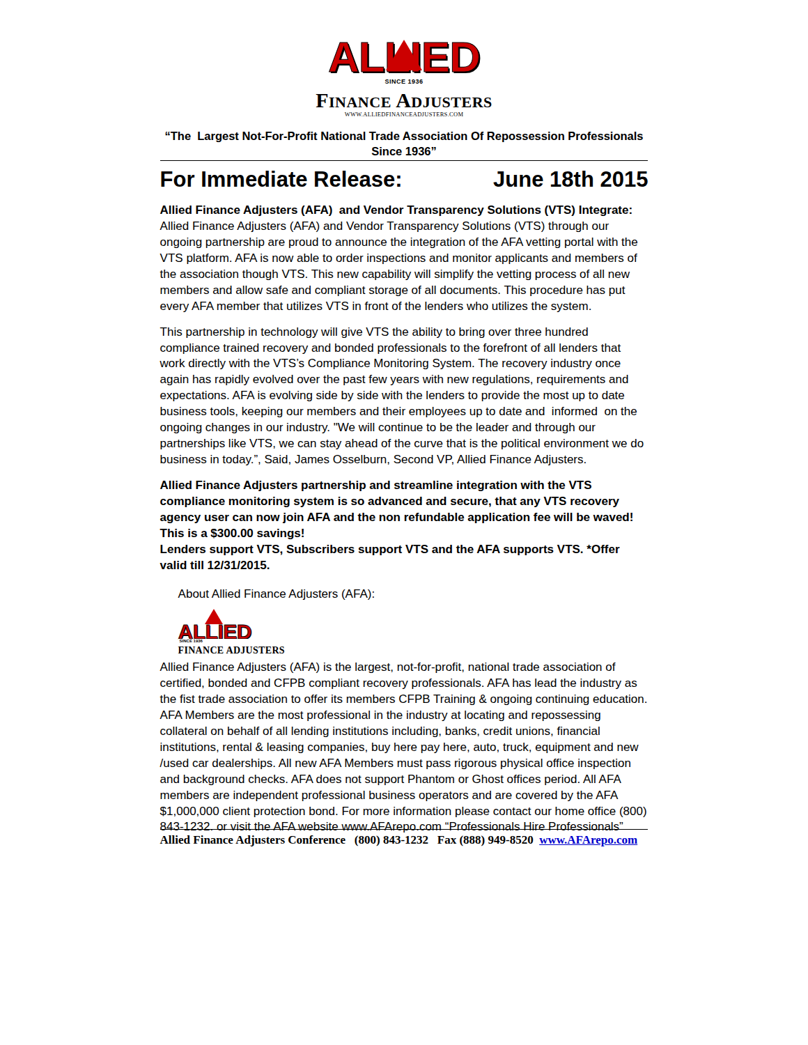ALLIED
SINCE 1936
FINANCE ADJUSTERS
WWW.ALLIEDFINANCEADJUSTERS.COM
“The Largest Not-For-Profit National Trade Association Of Repossession Professionals Since 1936”
For Immediate Release: June 18th 2015
Allied Finance Adjusters (AFA) and Vendor Transparency Solutions (VTS) Integrate:
Allied Finance Adjusters (AFA) and Vendor Transparency Solutions (VTS) through our ongoing partnership are proud to announce the integration of the AFA vetting portal with the VTS platform. AFA is now able to order inspections and monitor applicants and members of the association though VTS. This new capability will simplify the vetting process of all new members and allow safe and compliant storage of all documents. This procedure has put every AFA member that utilizes VTS in front of the lenders who utilizes the system.
This partnership in technology will give VTS the ability to bring over three hundred compliance trained recovery and bonded professionals to the forefront of all lenders that work directly with the VTS’s Compliance Monitoring System. The recovery industry once again has rapidly evolved over the past few years with new regulations, requirements and expectations. AFA is evolving side by side with the lenders to provide the most up to date business tools, keeping our members and their employees up to date and informed on the ongoing changes in our industry. "We will continue to be the leader and through our partnerships like VTS, we can stay ahead of the curve that is the political environment we do business in today.”, Said, James Osselburn, Second VP, Allied Finance Adjusters.
Allied Finance Adjusters partnership and streamline integration with the VTS compliance monitoring system is so advanced and secure, that any VTS recovery agency user can now join AFA and the non refundable application fee will be waved! This is a $300.00 savings!
Lenders support VTS, Subscribers support VTS and the AFA supports VTS. *Offer valid till 12/31/2015.
About Allied Finance Adjusters (AFA):
ALLIED
SINCE 1936
FINANCE ADJUSTERS
Allied Finance Adjusters (AFA) is the largest, not-for-profit, national trade association of certified, bonded and CFPB compliant recovery professionals. AFA has lead the industry as the fist trade association to offer its members CFPB Training & ongoing continuing education. AFA Members are the most professional in the industry at locating and repossessing collateral on behalf of all lending institutions including, banks, credit unions, financial institutions, rental & leasing companies, buy here pay here, auto, truck, equipment and new /used car dealerships. All new AFA Members must pass rigorous physical office inspection and background checks. AFA does not support Phantom or Ghost offices period. All AFA members are independent professional business operators and are covered by the AFA $1,000,000 client protection bond. For more information please contact our home office (800) 843-1232. or visit the AFA website www.AFArepo.com “Professionals Hire Professionals”
Allied Finance Adjusters Conference (800) 843-1232 Fax (888) 949-8520 www.AFArepo.com